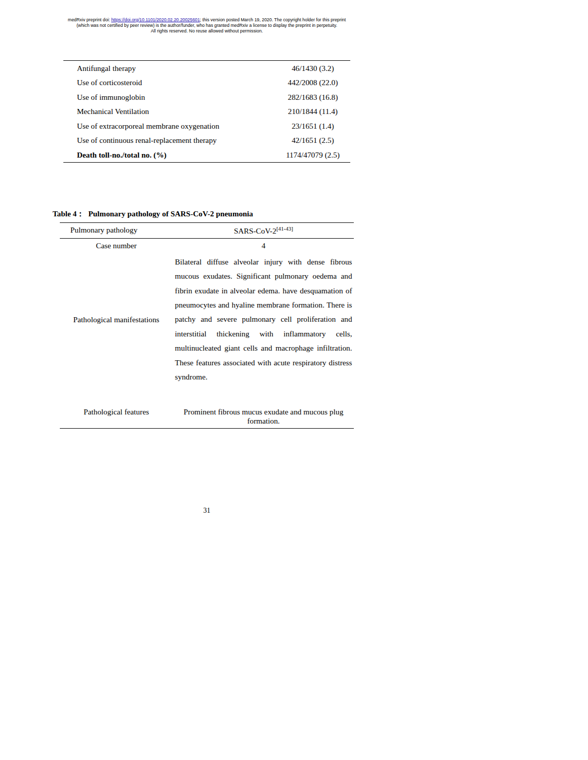medRxiv preprint doi: https://doi.org/10.1101/2020.02.20.20025601; this version posted March 19, 2020. The copyright holder for this preprint
(which was not certified by peer review) is the author/funder, who has granted medRxiv a license to display the preprint in perpetuity.
All rights reserved. No reuse allowed without permission.
| Antifungal therapy | 46/1430 (3.2) |
| Use of corticosteroid | 442/2008 (22.0) |
| Use of immunoglobin | 282/1683 (16.8) |
| Mechanical Ventilation | 210/1844 (11.4) |
| Use of extracorporeal membrane oxygenation | 23/1651 (1.4) |
| Use of continuous renal-replacement therapy | 42/1651 (2.5) |
| Death toll-no./total no. (%) | 1174/47079 (2.5) |
Table 4： Pulmonary pathology of SARS-CoV-2 pneumonia
| Pulmonary pathology | SARS-CoV-2 [41-43] |
| Case number | 4 |
| Pathological manifestations | Bilateral diffuse alveolar injury with dense fibrous mucous exudates. Significant pulmonary oedema and fibrin exudate in alveolar edema. have desquamation of pneumocytes and hyaline membrane formation. There is patchy and severe pulmonary cell proliferation and interstitial thickening with inflammatory cells, multinucleated giant cells and macrophage infiltration. These features associated with acute respiratory distress syndrome. |
| Pathological features | Prominent fibrous mucus exudate and mucous plug formation. |
31